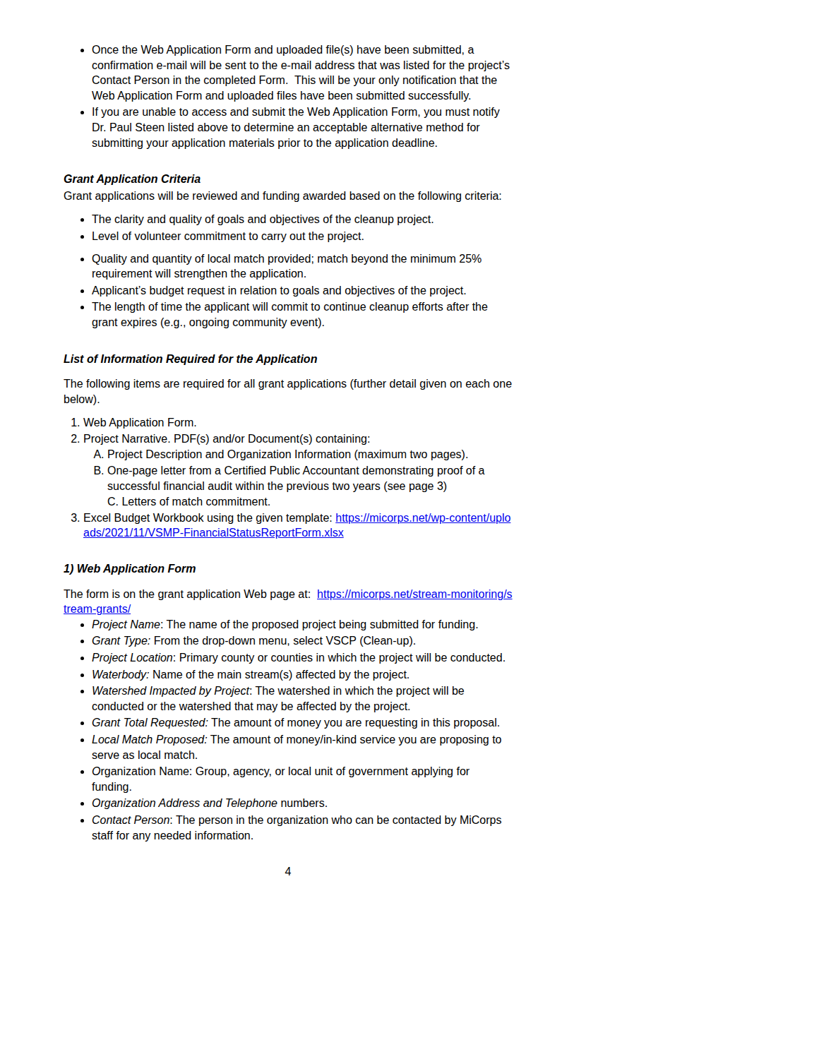Once the Web Application Form and uploaded file(s) have been submitted, a confirmation e-mail will be sent to the e-mail address that was listed for the project’s Contact Person in the completed Form. This will be your only notification that the Web Application Form and uploaded files have been submitted successfully.
If you are unable to access and submit the Web Application Form, you must notify Dr. Paul Steen listed above to determine an acceptable alternative method for submitting your application materials prior to the application deadline.
Grant Application Criteria
Grant applications will be reviewed and funding awarded based on the following criteria:
The clarity and quality of goals and objectives of the cleanup project.
Level of volunteer commitment to carry out the project.
Quality and quantity of local match provided; match beyond the minimum 25% requirement will strengthen the application.
Applicant’s budget request in relation to goals and objectives of the project.
The length of time the applicant will commit to continue cleanup efforts after the grant expires (e.g., ongoing community event).
List of Information Required for the Application
The following items are required for all grant applications (further detail given on each one below).
Web Application Form.
Project Narrative. PDF(s) and/or Document(s) containing:
Project Description and Organization Information (maximum two pages).
One-page letter from a Certified Public Accountant demonstrating proof of a successful financial audit within the previous two years (see page 3)
C. Letters of match commitment.
Excel Budget Workbook using the given template: https://micorps.net/wp-content/uploads/2021/11/VSMP-FinancialStatusReportForm.xlsx
1) Web Application Form
The form is on the grant application Web page at: https://micorps.net/stream-monitoring/stream-grants/
Project Name: The name of the proposed project being submitted for funding.
Grant Type: From the drop-down menu, select VSCP (Clean-up).
Project Location: Primary county or counties in which the project will be conducted.
Waterbody: Name of the main stream(s) affected by the project.
Watershed Impacted by Project: The watershed in which the project will be conducted or the watershed that may be affected by the project.
Grant Total Requested: The amount of money you are requesting in this proposal.
Local Match Proposed: The amount of money/in-kind service you are proposing to serve as local match.
Organization Name: Group, agency, or local unit of government applying for funding.
Organization Address and Telephone numbers.
Contact Person: The person in the organization who can be contacted by MiCorps staff for any needed information.
4